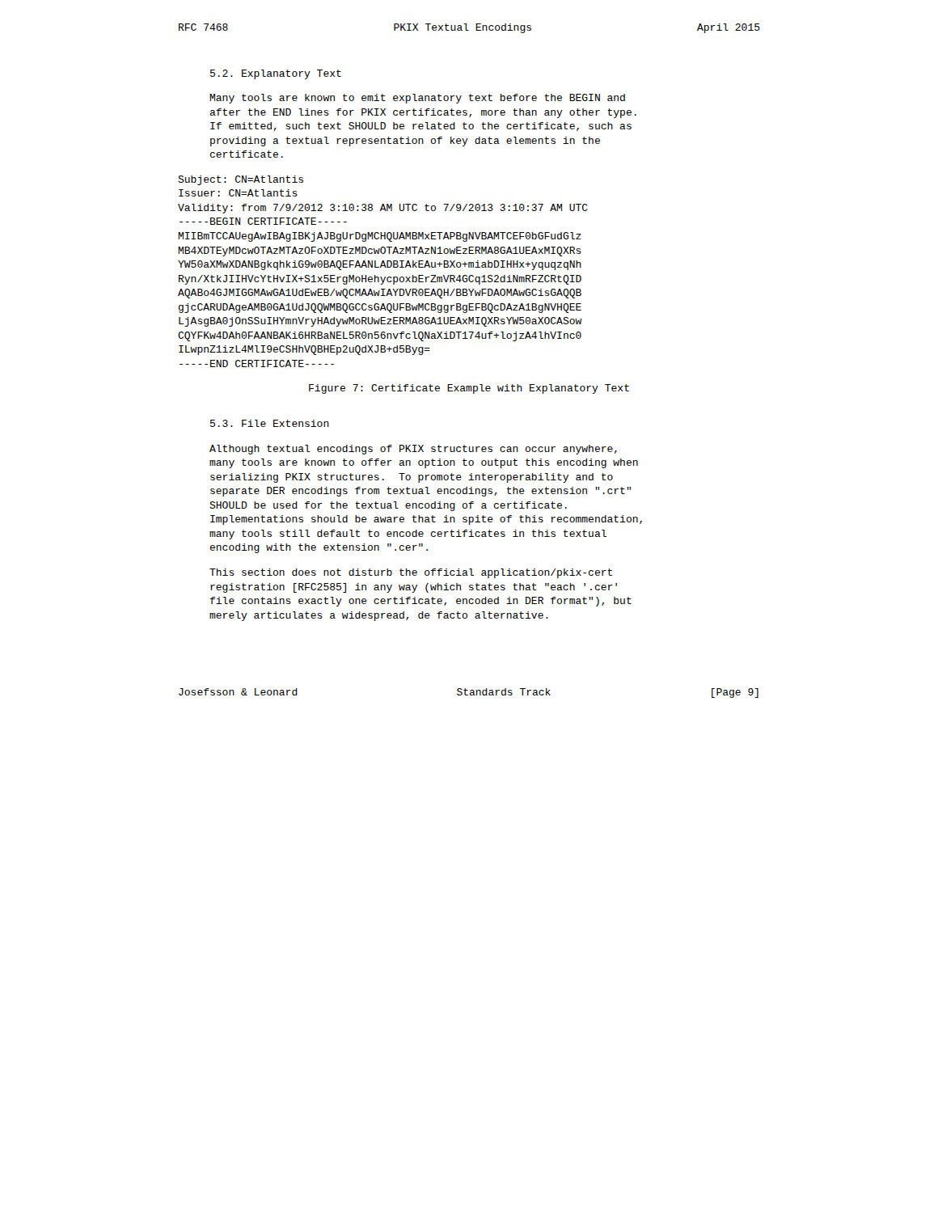RFC 7468 PKIX Textual Encodings April 2015
5.2. Explanatory Text
Many tools are known to emit explanatory text before the BEGIN and after the END lines for PKIX certificates, more than any other type. If emitted, such text SHOULD be related to the certificate, such as providing a textual representation of key data elements in the certificate.
Subject: CN=Atlantis
Issuer: CN=Atlantis
Validity: from 7/9/2012 3:10:38 AM UTC to 7/9/2013 3:10:37 AM UTC
-----BEGIN CERTIFICATE-----
MIIBmTCCAUegAwIBAgIBKjAJBgUrDgMCHQUAMBMxETAPBgNVBAMTCEF0bGFudGlz
MB4XDTEyMDcwOTAzMTAzOFoXDTEzMDcwOTAzMTAzN1owEzERMA8GA1UEAxMIQXRs
YW50aXMwXDANBgkqhkiG9w0BAQEFAANLADBIAkEAu+BXo+miabDIHHx+yquqzqNh
Ryn/XtkJIIHVcYtHvIX+S1x5ErgMoHehycpoxbErZmVR4GCq1S2diNmRFZCRtQID
AQABo4GJMIGGMAwGA1UdEwEB/wQCMAAwIAYDVR0EAQH/BBYwFDAOMAwGCisGAQQB
gjcCARUDAgeAMB0GA1UdJQQWMBQGCCsGAQUFBwMCBggrBgEFBQcDAzA1BgNVHQEE
LjAsgBA0jOnSSuIHYmnVryHAdywMoRUwEzERMA8GA1UEAxMIQXRsYW50aXOCASow
CQYFKw4DAh0FAANBAKi6HRBaNEL5R0n56nvfclQNaXiDT174uf+lojzA4lhVInc0
ILwpnZ1izL4MlI9eCSHhVQBHEp2uQdXJB+d5Byg=
-----END CERTIFICATE-----
Figure 7: Certificate Example with Explanatory Text
5.3. File Extension
Although textual encodings of PKIX structures can occur anywhere, many tools are known to offer an option to output this encoding when serializing PKIX structures. To promote interoperability and to separate DER encodings from textual encodings, the extension ".crt" SHOULD be used for the textual encoding of a certificate. Implementations should be aware that in spite of this recommendation, many tools still default to encode certificates in this textual encoding with the extension ".cer".
This section does not disturb the official application/pkix-cert registration [RFC2585] in any way (which states that "each '.cer' file contains exactly one certificate, encoded in DER format"), but merely articulates a widespread, de facto alternative.
Josefsson & Leonard Standards Track [Page 9]